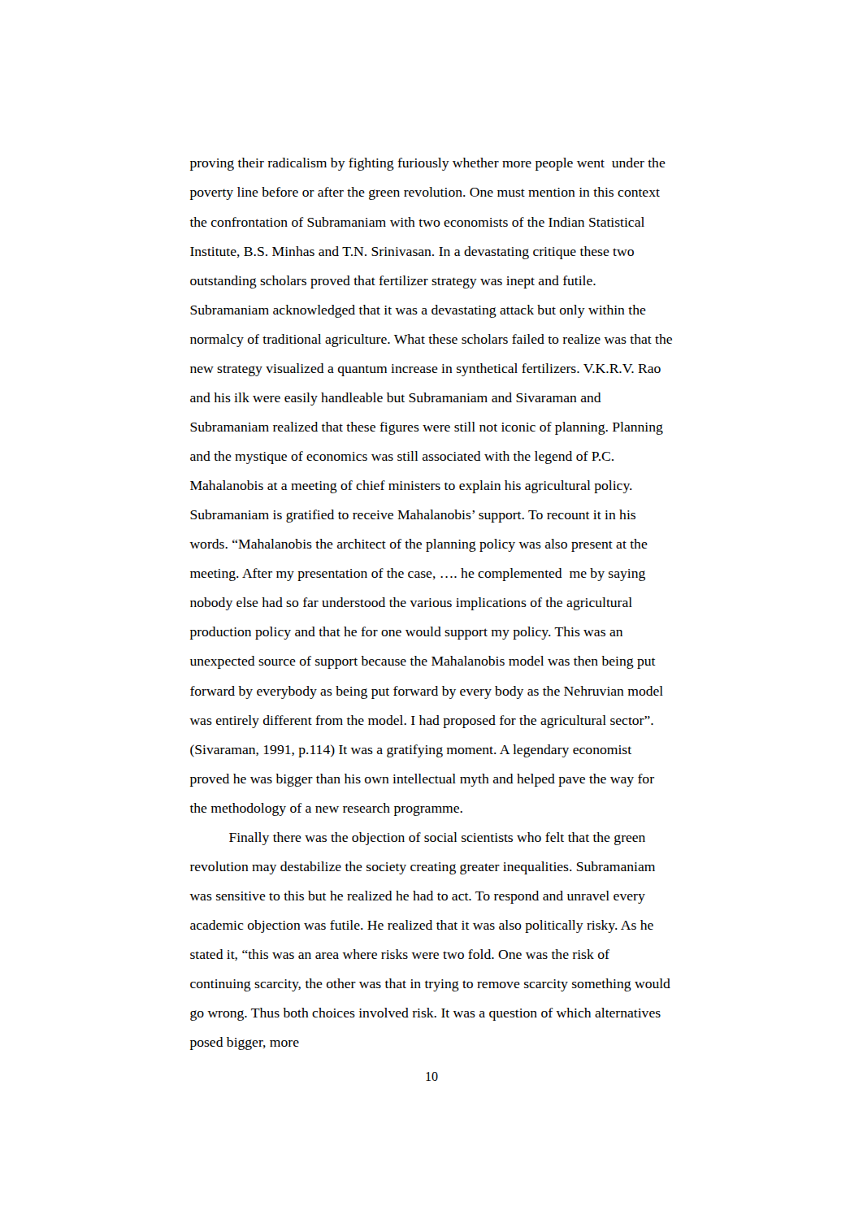proving their radicalism by fighting furiously whether more people went under the poverty line before or after the green revolution. One must mention in this context the confrontation of Subramaniam with two economists of the Indian Statistical Institute, B.S. Minhas and T.N. Srinivasan. In a devastating critique these two outstanding scholars proved that fertilizer strategy was inept and futile. Subramaniam acknowledged that it was a devastating attack but only within the normalcy of traditional agriculture. What these scholars failed to realize was that the new strategy visualized a quantum increase in synthetical fertilizers. V.K.R.V. Rao and his ilk were easily handleable but Subramaniam and Sivaraman and Subramaniam realized that these figures were still not iconic of planning. Planning and the mystique of economics was still associated with the legend of P.C. Mahalanobis at a meeting of chief ministers to explain his agricultural policy. Subramaniam is gratified to receive Mahalanobis’ support. To recount it in his words. “Mahalanobis the architect of the planning policy was also present at the meeting. After my presentation of the case, …. he complemented me by saying nobody else had so far understood the various implications of the agricultural production policy and that he for one would support my policy. This was an unexpected source of support because the Mahalanobis model was then being put forward by everybody as being put forward by every body as the Nehruvian model was entirely different from the model. I had proposed for the agricultural sector”. (Sivaraman, 1991, p.114) It was a gratifying moment. A legendary economist proved he was bigger than his own intellectual myth and helped pave the way for the methodology of a new research programme.
Finally there was the objection of social scientists who felt that the green revolution may destabilize the society creating greater inequalities. Subramaniam was sensitive to this but he realized he had to act. To respond and unravel every academic objection was futile. He realized that it was also politically risky. As he stated it, “this was an area where risks were two fold. One was the risk of continuing scarcity, the other was that in trying to remove scarcity something would go wrong. Thus both choices involved risk. It was a question of which alternatives posed bigger, more
10